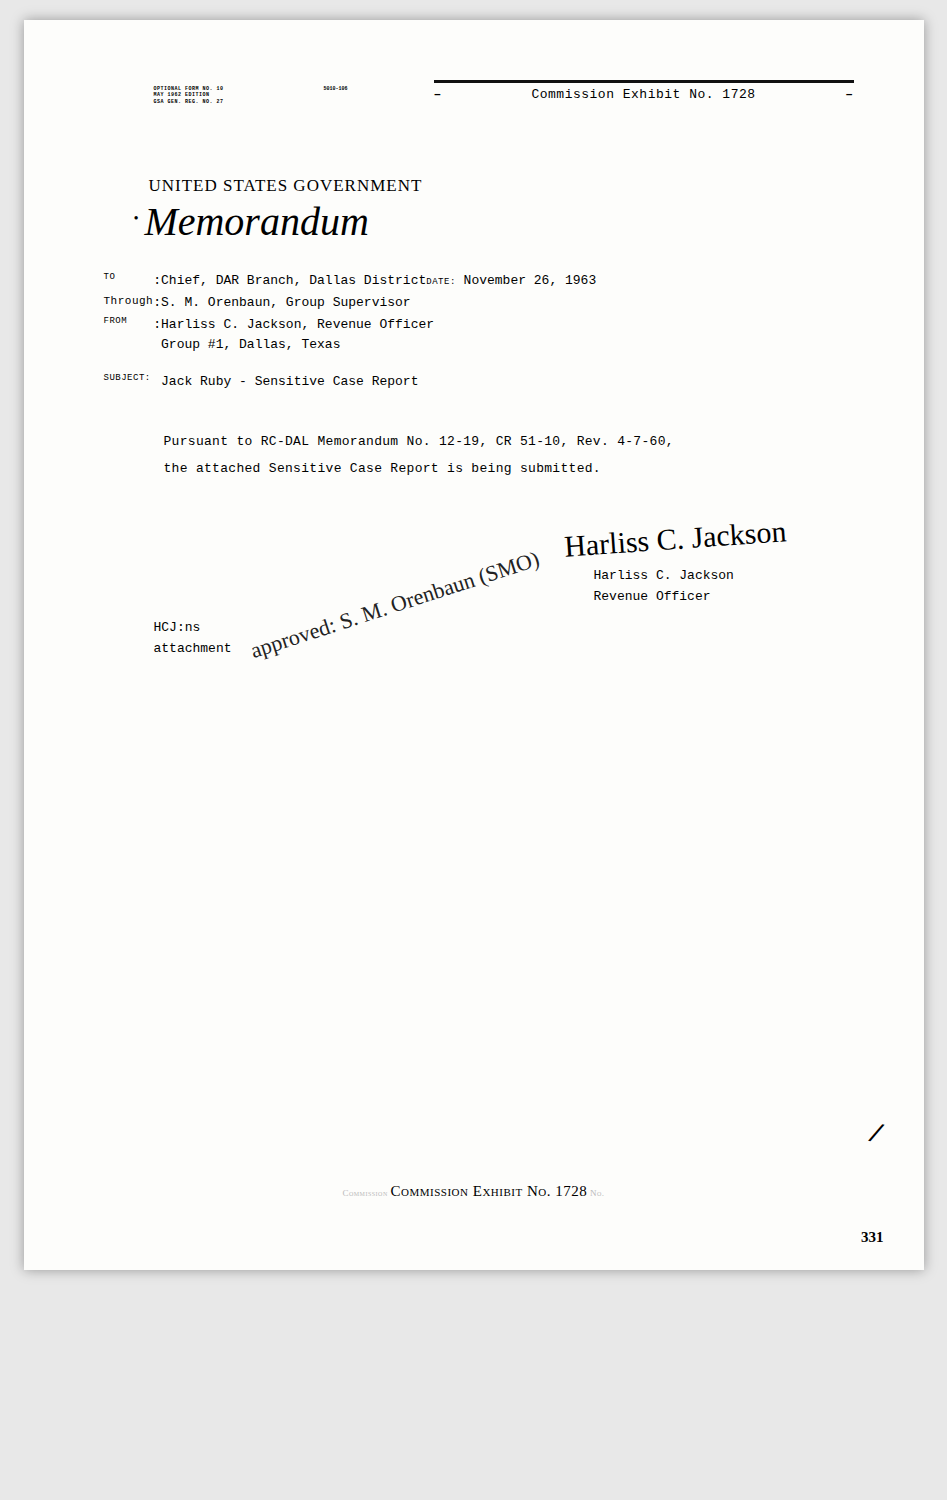Optional Form No. 10
May 1962 Edition
GSA Gen. Reg. No. 27
5010-106
– Commission Exhibit No. 1728 –
UNITED STATES GOVERNMENT
•Memorandum
| To | : | Chief, DAR Branch, Dallas District | Date: November 26, 1963 |
| Through | : | S. M. Orenbaun, Group Supervisor |
| From | : | Harliss C. Jackson, Revenue Officer Group #1, Dallas, Texas |
| Subject: | | Jack Ruby - Sensitive Case Report |
Pursuant to RC-DAL Memorandum No. 12-19, CR 51-10, Rev. 4-7-60,
the attached Sensitive Case Report is being submitted.
Harliss C. Jackson
Harliss C. Jackson
Revenue Officer
HCJ:ns
attachment
approved: S. M. Orenbaun (SMO)
/
Commission Commission Exhibit No. 1728 No.
331